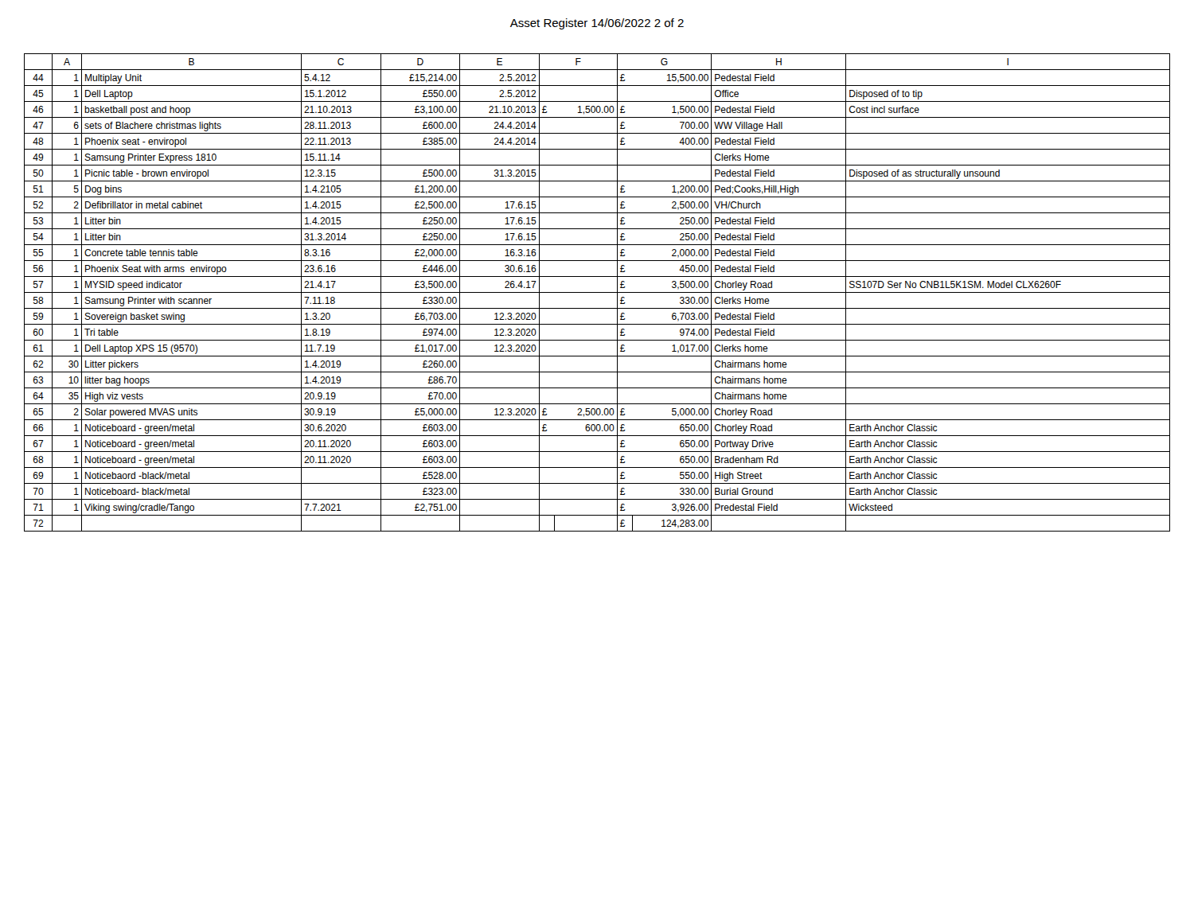Asset Register 14/06/2022 2 of 2
| | A | B | C | D | E | F | G | H | I |
| --- | --- | --- | --- | --- | --- | --- | --- | --- | --- |
| 44 | 1 | Multiplay Unit | 5.4.12 | £15,214.00 | 2.5.2012 | | | £ | 15,500.00 | Pedestal Field | |
| 45 | 1 | Dell Laptop | 15.1.2012 | £550.00 | 2.5.2012 | | | | | Office | Disposed of to tip |
| 46 | 1 | basketball post and hoop | 21.10.2013 | £3,100.00 | 21.10.2013 | £ | 1,500.00 | £ | 1,500.00 | Pedestal Field | Cost incl surface |
| 47 | 6 | sets of Blachere christmas lights | 28.11.2013 | £600.00 | 24.4.2014 | | | £ | 700.00 | WW Village Hall | |
| 48 | 1 | Phoenix seat - enviropol | 22.11.2013 | £385.00 | 24.4.2014 | | | £ | 400.00 | Pedestal Field | |
| 49 | 1 | Samsung Printer Express 1810 | 15.11.14 | | | | | | | Clerks Home | |
| 50 | 1 | Picnic table - brown enviropol | 12.3.15 | £500.00 | 31.3.2015 | | | | | Pedestal Field | Disposed of as structurally unsound |
| 51 | 5 | Dog bins | 1.4.2105 | £1,200.00 | | | | £ | 1,200.00 | Ped;Cooks,Hill,High | |
| 52 | 2 | Defibrillator in metal cabinet | 1.4.2015 | £2,500.00 | 17.6.15 | | | £ | 2,500.00 | VH/Church | |
| 53 | 1 | Litter bin | 1.4.2015 | £250.00 | 17.6.15 | | | £ | 250.00 | Pedestal Field | |
| 54 | 1 | Litter bin | 31.3.2014 | £250.00 | 17.6.15 | | | £ | 250.00 | Pedestal Field | |
| 55 | 1 | Concrete table tennis table | 8.3.16 | £2,000.00 | 16.3.16 | | | £ | 2,000.00 | Pedestal Field | |
| 56 | 1 | Phoenix Seat with arms enviropo | 23.6.16 | £446.00 | 30.6.16 | | | £ | 450.00 | Pedestal Field | |
| 57 | 1 | MYSID speed indicator | 21.4.17 | £3,500.00 | 26.4.17 | | | £ | 3,500.00 | Chorley Road | SS107D Ser No CNB1L5K1SM. Model CLX6260F |
| 58 | 1 | Samsung Printer with scanner | 7.11.18 | £330.00 | | | | £ | 330.00 | Clerks Home | |
| 59 | 1 | Sovereign basket swing | 1.3.20 | £6,703.00 | 12.3.2020 | | | £ | 6,703.00 | Pedestal Field | |
| 60 | 1 | Tri table | 1.8.19 | £974.00 | 12.3.2020 | | | £ | 974.00 | Pedestal Field | |
| 61 | 1 | Dell Laptop XPS 15 (9570) | 11.7.19 | £1,017.00 | 12.3.2020 | | | £ | 1,017.00 | Clerks home | |
| 62 | 30 | Litter pickers | 1.4.2019 | £260.00 | | | | | | Chairmans home | |
| 63 | 10 | litter bag hoops | 1.4.2019 | £86.70 | | | | | | Chairmans home | |
| 64 | 35 | High viz vests | 20.9.19 | £70.00 | | | | | | Chairmans home | |
| 65 | 2 | Solar powered MVAS units | 30.9.19 | £5,000.00 | 12.3.2020 | £ | 2,500.00 | £ | 5,000.00 | Chorley Road | |
| 66 | 1 | Noticeboard - green/metal | 30.6.2020 | £603.00 | | £ | 600.00 | £ | 650.00 | Chorley Road | Earth Anchor Classic |
| 67 | 1 | Noticeboard - green/metal | 20.11.2020 | £603.00 | | | | £ | 650.00 | Portway Drive | Earth Anchor Classic |
| 68 | 1 | Noticeboard - green/metal | 20.11.2020 | £603.00 | | | | £ | 650.00 | Bradenham Rd | Earth Anchor Classic |
| 69 | 1 | Noticebaord -black/metal | | £528.00 | | | | £ | 550.00 | High Street | Earth Anchor Classic |
| 70 | 1 | Noticeboard- black/metal | | £323.00 | | | | £ | 330.00 | Burial Ground | Earth Anchor Classic |
| 71 | 1 | Viking swing/cradle/Tango | 7.7.2021 | £2,751.00 | | | | £ | 3,926.00 | Predestal Field | Wicksteed |
| 72 | | | | | | | | £ | 124,283.00 | | |